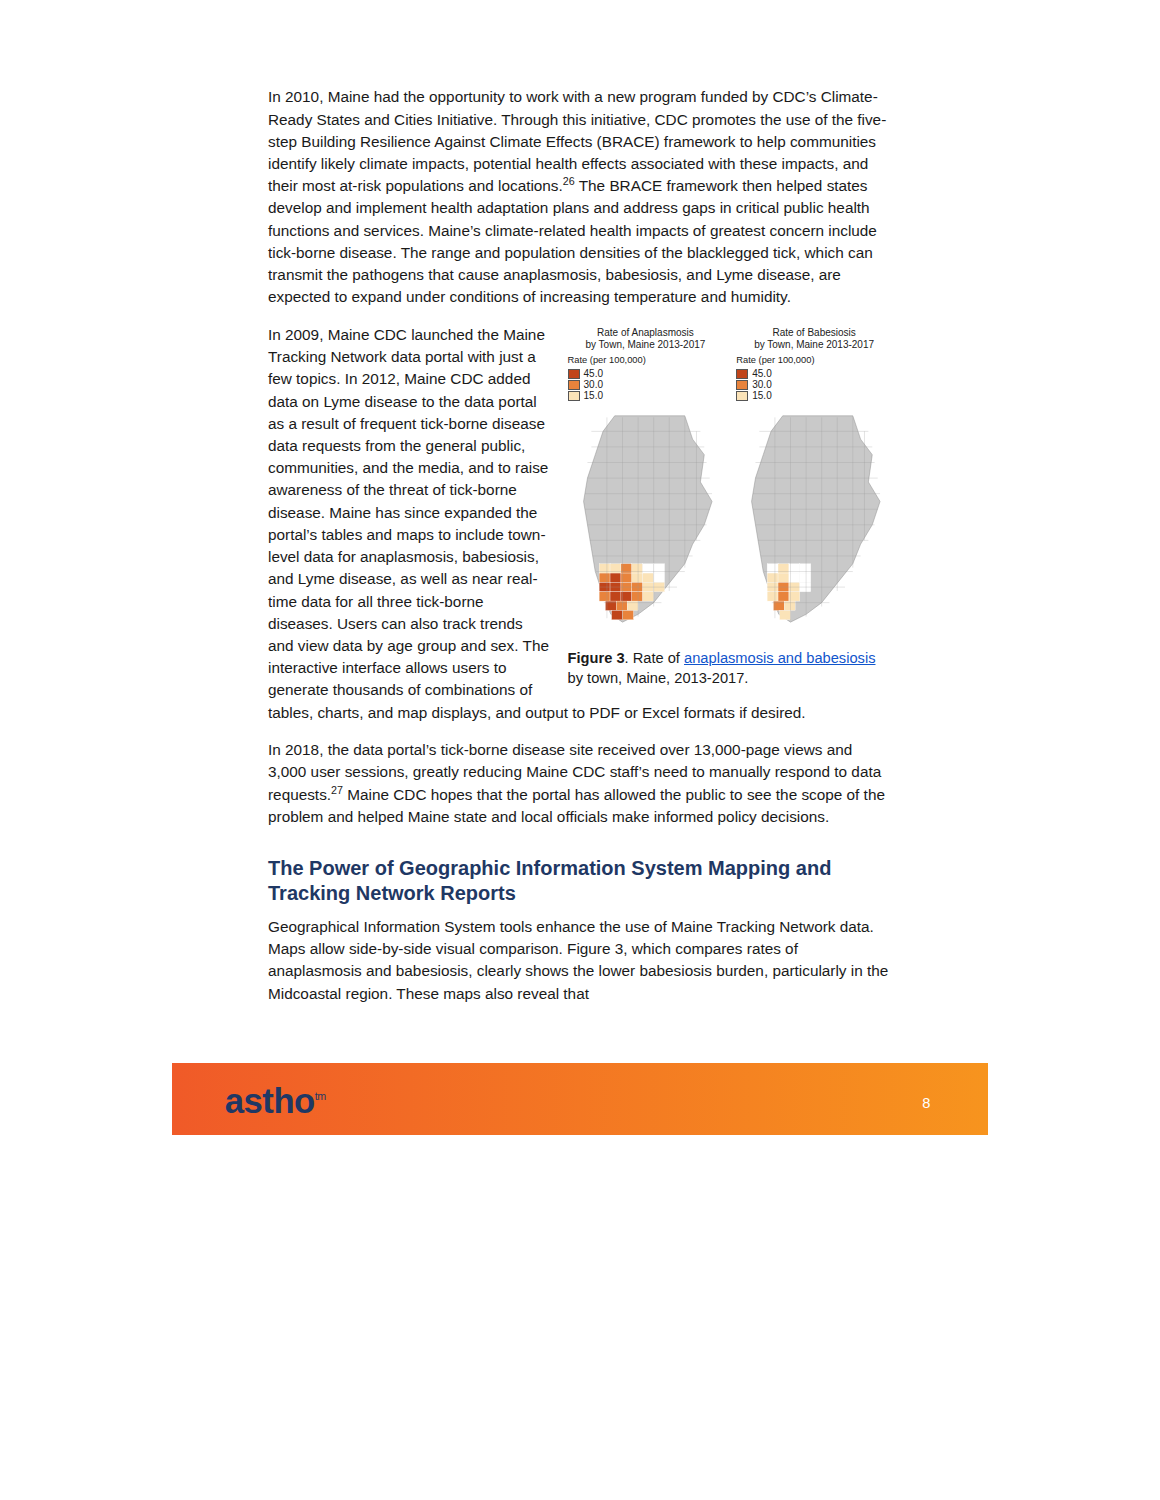In 2010, Maine had the opportunity to work with a new program funded by CDC’s Climate-Ready States and Cities Initiative. Through this initiative, CDC promotes the use of the five-step Building Resilience Against Climate Effects (BRACE) framework to help communities identify likely climate impacts, potential health effects associated with these impacts, and their most at-risk populations and locations.26 The BRACE framework then helped states develop and implement health adaptation plans and address gaps in critical public health functions and services. Maine’s climate-related health impacts of greatest concern include tick-borne disease. The range and population densities of the blacklegged tick, which can transmit the pathogens that cause anaplasmosis, babesiosis, and Lyme disease, are expected to expand under conditions of increasing temperature and humidity.
Rate of Anaplasmosis
by Town, Maine 2013-2017
Rate (per 100,000)
45.0
30.0
15.0
Rate of Babesiosis
by Town, Maine 2013-2017
Rate (per 100,000)
45.0
30.0
15.0
Figure 3. Rate of anaplasmosis and babesiosis by town, Maine, 2013-2017.
In 2009, Maine CDC launched the Maine Tracking Network data portal with just a few topics. In 2012, Maine CDC added data on Lyme disease to the data portal as a result of frequent tick-borne disease data requests from the general public, communities, and the media, and to raise awareness of the threat of tick-borne disease. Maine has since expanded the portal’s tables and maps to include town-level data for anaplasmosis, babesiosis, and Lyme disease, as well as near real-time data for all three tick-borne diseases. Users can also track trends and view data by age group and sex. The interactive interface allows users to generate thousands of combinations of tables, charts, and map displays, and output to PDF or Excel formats if desired.
In 2018, the data portal’s tick-borne disease site received over 13,000-page views and 3,000 user sessions, greatly reducing Maine CDC staff’s need to manually respond to data requests.27 Maine CDC hopes that the portal has allowed the public to see the scope of the problem and helped Maine state and local officials make informed policy decisions.
The Power of Geographic Information System Mapping and Tracking Network Reports
Geographical Information System tools enhance the use of Maine Tracking Network data. Maps allow side-by-side visual comparison. Figure 3, which compares rates of anaplasmosis and babesiosis, clearly shows the lower babesiosis burden, particularly in the Midcoastal region. These maps also reveal that
8
asthotm